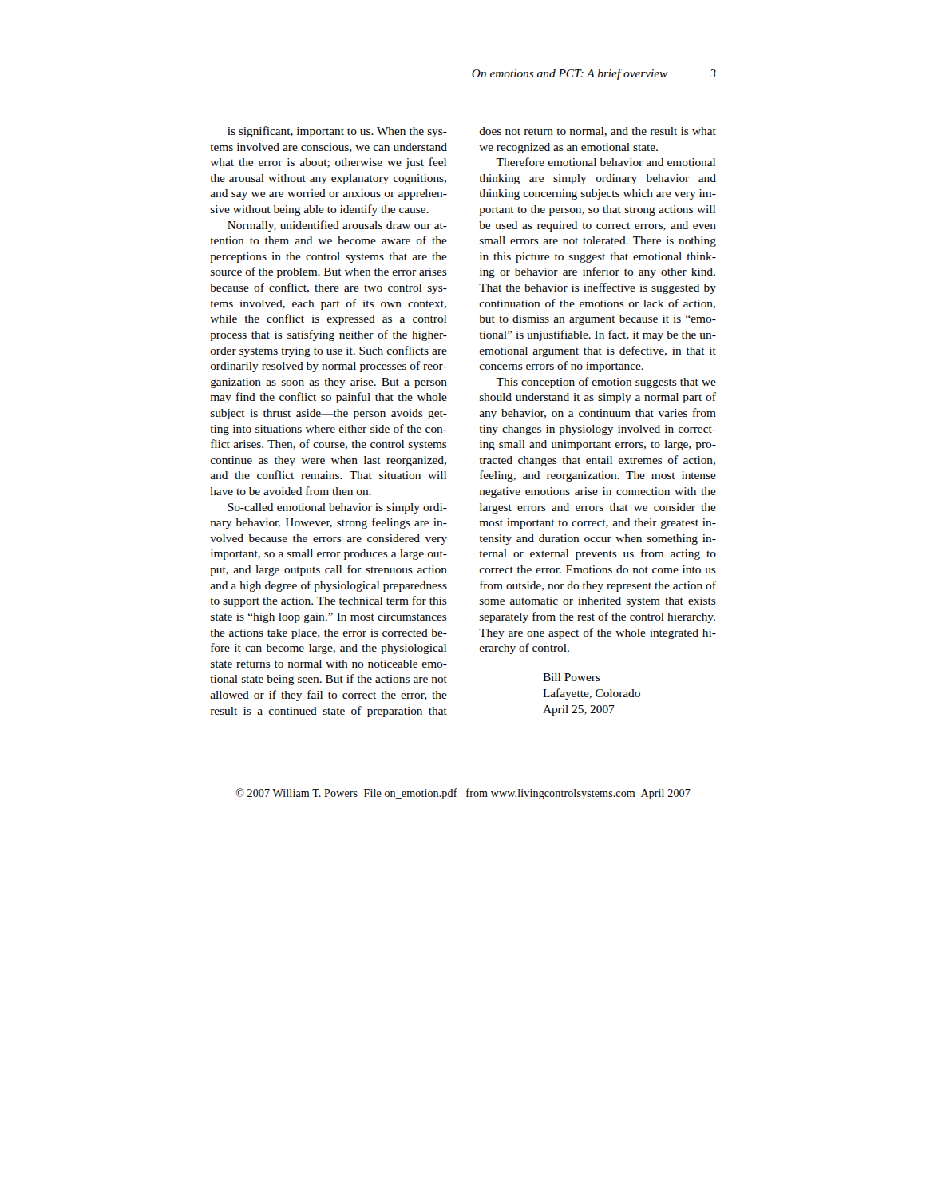On emotions and PCT: A brief overview 3
is significant, important to us. When the systems involved are conscious, we can understand what the error is about; otherwise we just feel the arousal without any explanatory cognitions, and say we are worried or anxious or apprehensive without being able to identify the cause.
Normally, unidentified arousals draw our attention to them and we become aware of the perceptions in the control systems that are the source of the problem. But when the error arises because of conflict, there are two control systems involved, each part of its own context, while the conflict is expressed as a control process that is satisfying neither of the higher-order systems trying to use it. Such conflicts are ordinarily resolved by normal processes of reorganization as soon as they arise. But a person may find the conflict so painful that the whole subject is thrust aside—the person avoids getting into situations where either side of the conflict arises. Then, of course, the control systems continue as they were when last reorganized, and the conflict remains. That situation will have to be avoided from then on.
So-called emotional behavior is simply ordinary behavior. However, strong feelings are involved because the errors are considered very important, so a small error produces a large output, and large outputs call for strenuous action and a high degree of physiological preparedness to support the action. The technical term for this state is “high loop gain.” In most circumstances the actions take place, the error is corrected before it can become large, and the physiological state returns to normal with no noticeable emotional state being seen. But if the actions are not allowed or if they fail to correct the error, the result is a continued state of preparation that does not return to normal, and the result is what we recognized as an emotional state.
Therefore emotional behavior and emotional thinking are simply ordinary behavior and thinking concerning subjects which are very important to the person, so that strong actions will be used as required to correct errors, and even small errors are not tolerated. There is nothing in this picture to suggest that emotional thinking or behavior are inferior to any other kind. That the behavior is ineffective is suggested by continuation of the emotions or lack of action, but to dismiss an argument because it is “emotional” is unjustifiable. In fact, it may be the unemotional argument that is defective, in that it concerns errors of no importance.
This conception of emotion suggests that we should understand it as simply a normal part of any behavior, on a continuum that varies from tiny changes in physiology involved in correcting small and unimportant errors, to large, protracted changes that entail extremes of action, feeling, and reorganization. The most intense negative emotions arise in connection with the largest errors and errors that we consider the most important to correct, and their greatest intensity and duration occur when something internal or external prevents us from acting to correct the error. Emotions do not come into us from outside, nor do they represent the action of some automatic or inherited system that exists separately from the rest of the control hierarchy. They are one aspect of the whole integrated hierarchy of control.
Bill Powers
Lafayette, Colorado
April 25, 2007
© 2007 William T. Powers File on_emotion.pdf from www.livingcontrolsystems.com April 2007